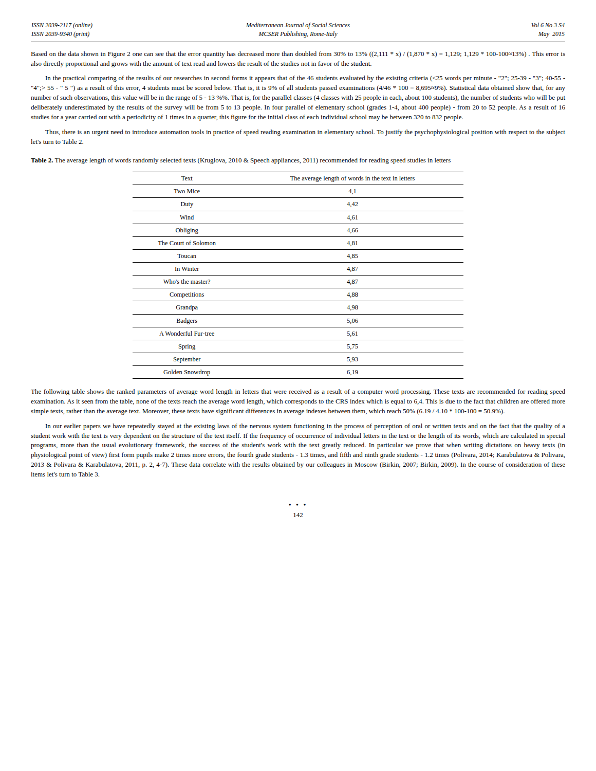| ISSN 2039-2117 (online) ISSN 2039-9340 (print) | Mediterranean Journal of Social Sciences MCSER Publishing, Rome-Italy | Vol 6 No 3 S4 May 2015 |
Based on the data shown in Figure 2 one can see that the error quantity has decreased more than doubled from 30% to 13% ((2,111 * x) / (1,870 * x) = 1,129; 1,129 * 100-100≈13%) . This error is also directly proportional and grows with the amount of text read and lowers the result of the studies not in favor of the student.
In the practical comparing of the results of our researches in second forms it appears that of the 46 students evaluated by the existing criteria (<25 words per minute - "2"; 25-39 - "3"; 40-55 - "4";> 55 - " 5 ") as a result of this error, 4 students must be scored below. That is, it is 9% of all students passed examinations (4/46 * 100 = 8,695≈9%). Statistical data obtained show that, for any number of such observations, this value will be in the range of 5 - 13 %%. That is, for the parallel classes (4 classes with 25 people in each, about 100 students), the number of students who will be put deliberately underestimated by the results of the survey will be from 5 to 13 people. In four parallel of elementary school (grades 1-4, about 400 people) - from 20 to 52 people. As a result of 16 studies for a year carried out with a periodicity of 1 times in a quarter, this figure for the initial class of each individual school may be between 320 to 832 people.
Thus, there is an urgent need to introduce automation tools in practice of speed reading examination in elementary school. To justify the psychophysiological position with respect to the subject let's turn to Table 2.
Table 2. The average length of words randomly selected texts (Kruglova, 2010 & Speech appliances, 2011) recommended for reading speed studies in letters
| Text | The average length of words in the text in letters |
| --- | --- |
| Two Mice | 4,1 |
| Duty | 4,42 |
| Wind | 4,61 |
| Obliging | 4,66 |
| The Court of Solomon | 4,81 |
| Toucan | 4,85 |
| In Winter | 4,87 |
| Who's the master? | 4,87 |
| Competitions | 4,88 |
| Grandpa | 4,98 |
| Badgers | 5,06 |
| A Wonderful Fur-tree | 5,61 |
| Spring | 5,75 |
| September | 5,93 |
| Golden Snowdrop | 6,19 |
The following table shows the ranked parameters of average word length in letters that were received as a result of a computer word processing. These texts are recommended for reading speed examination. As it seen from the table, none of the texts reach the average word length, which corresponds to the CRS index which is equal to 6,4. This is due to the fact that children are offered more simple texts, rather than the average text. Moreover, these texts have significant differences in average indexes between them, which reach 50% (6.19 / 4.10 * 100-100 = 50.9%).
In our earlier papers we have repeatedly stayed at the existing laws of the nervous system functioning in the process of perception of oral or written texts and on the fact that the quality of a student work with the text is very dependent on the structure of the text itself. If the frequency of occurrence of individual letters in the text or the length of its words, which are calculated in special programs, more than the usual evolutionary framework, the success of the student's work with the text greatly reduced. In particular we prove that when writing dictations on heavy texts (in physiological point of view) first form pupils make 2 times more errors, the fourth grade students - 1.3 times, and fifth and ninth grade students - 1.2 times (Polivara, 2014; Karabulatova & Polivara, 2013 & Polivara & Karabulatova, 2011, p. 2, 4-7). These data correlate with the results obtained by our colleagues in Moscow (Birkin, 2007; Birkin, 2009). In the course of consideration of these items let's turn to Table 3.
• • •
142